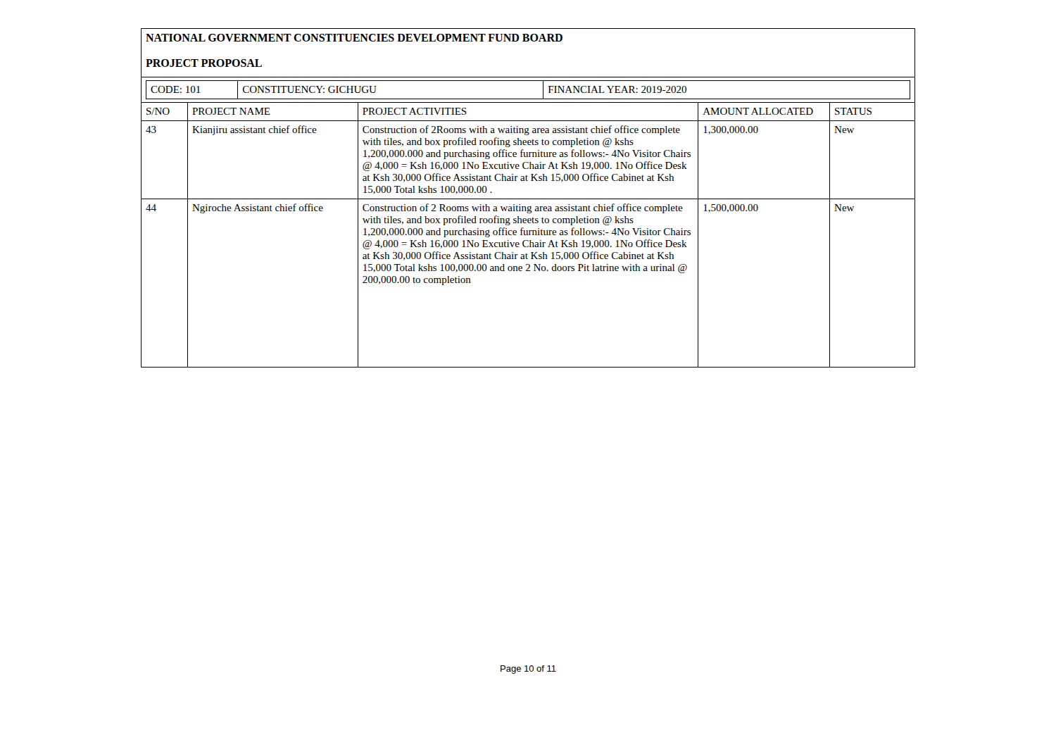| NATIONAL GOVERNMENT CONSTITUENCIES DEVELOPMENT FUND BOARD PROJECT PROPOSAL |
| / CODE: 101 / CONSTITUENCY: GICHUGU / FINANCIAL YEAR: 2019-2020 / |
| S/NO | PROJECT NAME | PROJECT ACTIVITIES | AMOUNT ALLOCATED | STATUS |
| 43 | Kianjiru assistant chief office | Construction of 2Rooms with a waiting area assistant chief office complete with tiles, and box profiled roofing sheets to completion @ kshs 1,200,000.000 and purchasing office furniture as follows:- 4No Visitor Chairs @ 4,000 = Ksh 16,000 1No Excutive Chair At Ksh 19,000. 1No Office Desk at Ksh 30,000 Office Assistant Chair at Ksh 15,000 Office Cabinet at Ksh 15,000 Total kshs 100,000.00 . | 1,300,000.00 | New |
| 44 | Ngiroche Assistant chief office | Construction of 2 Rooms with a waiting area assistant chief office complete with tiles, and box profiled roofing sheets to completion @ kshs 1,200,000.000 and purchasing office furniture as follows:- 4No Visitor Chairs @ 4,000 = Ksh 16,000 1No Excutive Chair At Ksh 19,000. 1No Office Desk at Ksh 30,000 Office Assistant Chair at Ksh 15,000 Office Cabinet at Ksh 15,000 Total kshs 100,000.00 and one 2 No. doors Pit latrine with a urinal @ 200,000.00 to completion | 1,500,000.00 | New |
Page 10 of 11